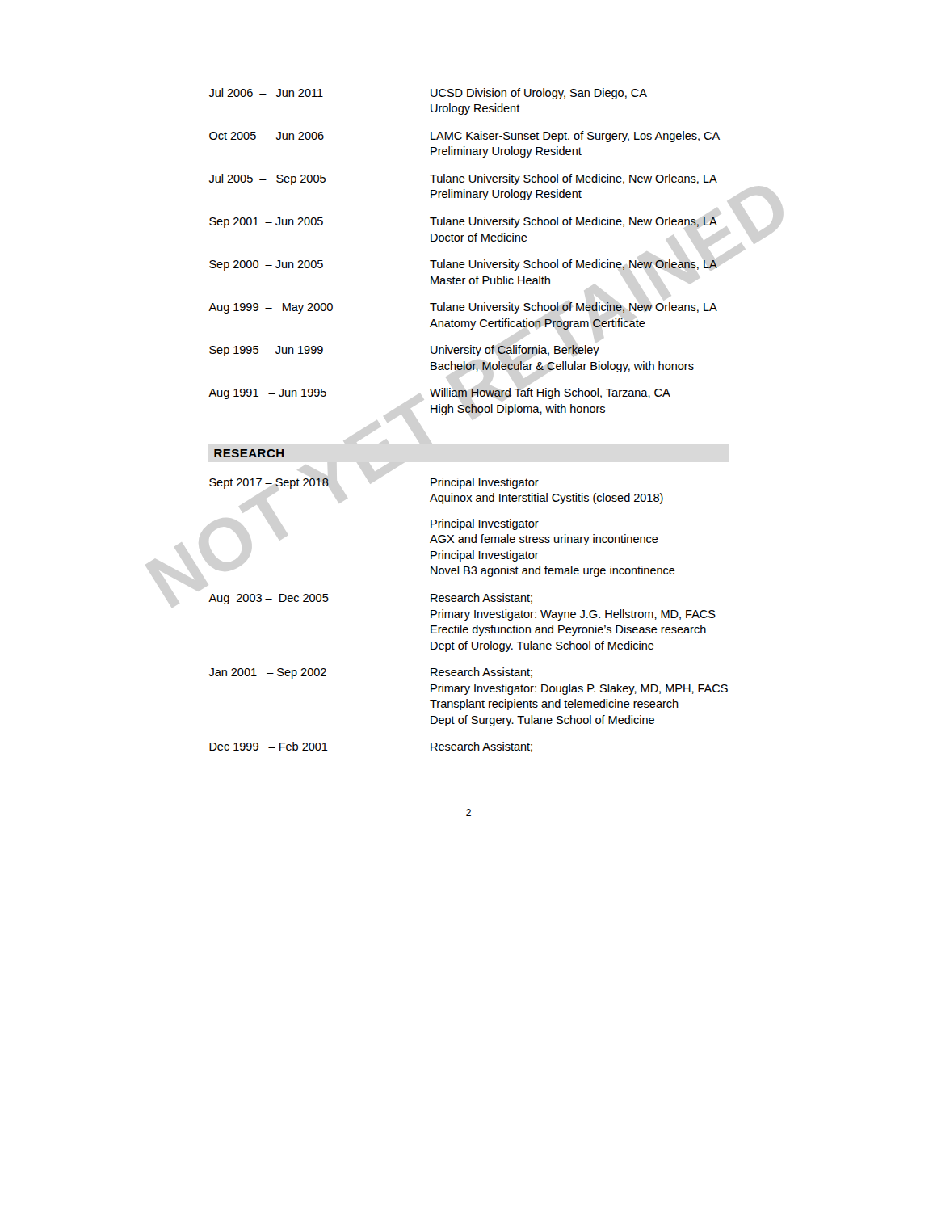NOT YET RETAINED
| Jul 2006 – Jun 2011 | UCSD Division of Urology, San Diego, CA Urology Resident |
| Oct 2005 – Jun 2006 | LAMC Kaiser-Sunset Dept. of Surgery, Los Angeles, CA Preliminary Urology Resident |
| Jul 2005 – Sep 2005 | Tulane University School of Medicine, New Orleans, LA Preliminary Urology Resident |
| Sep 2001 – Jun 2005 | Tulane University School of Medicine, New Orleans, LA Doctor of Medicine |
| Sep 2000 – Jun 2005 | Tulane University School of Medicine, New Orleans, LA Master of Public Health |
| Aug 1999 – May 2000 | Tulane University School of Medicine, New Orleans, LA Anatomy Certification Program Certificate |
| Sep 1995 – Jun 1999 | University of California, Berkeley Bachelor, Molecular & Cellular Biology, with honors |
| Aug 1991 – Jun 1995 | William Howard Taft High School, Tarzana, CA High School Diploma, with honors |
RESEARCH
| Sept 2017 – Sept 2018 | Principal Investigator Aquinox and Interstitial Cystitis (closed 2018) Principal Investigator AGX and female stress urinary incontinence Principal Investigator Novel B3 agonist and female urge incontinence |
| Aug 2003 – Dec 2005 | Research Assistant; Primary Investigator: Wayne J.G. Hellstrom, MD, FACS Erectile dysfunction and Peyronie’s Disease research Dept of Urology. Tulane School of Medicine |
| Jan 2001 – Sep 2002 | Research Assistant; Primary Investigator: Douglas P. Slakey, MD, MPH, FACS Transplant recipients and telemedicine research Dept of Surgery. Tulane School of Medicine |
| Dec 1999 – Feb 2001 | Research Assistant; |
2